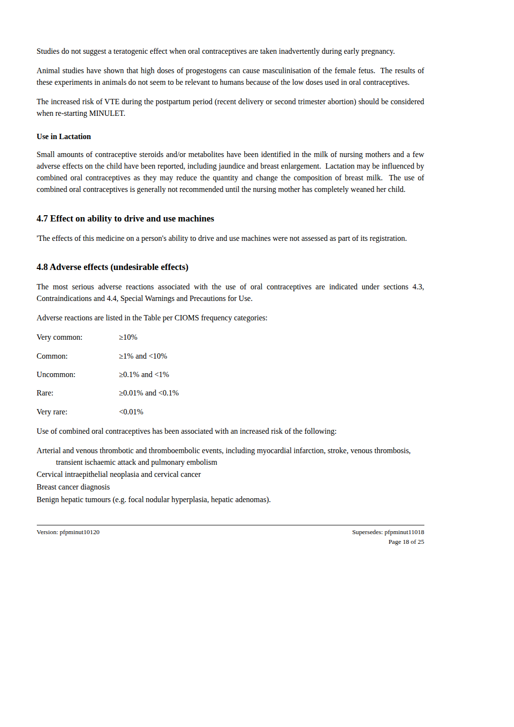Studies do not suggest a teratogenic effect when oral contraceptives are taken inadvertently during early pregnancy.
Animal studies have shown that high doses of progestogens can cause masculinisation of the female fetus. The results of these experiments in animals do not seem to be relevant to humans because of the low doses used in oral contraceptives.
The increased risk of VTE during the postpartum period (recent delivery or second trimester abortion) should be considered when re-starting MINULET.
Use in Lactation
Small amounts of contraceptive steroids and/or metabolites have been identified in the milk of nursing mothers and a few adverse effects on the child have been reported, including jaundice and breast enlargement. Lactation may be influenced by combined oral contraceptives as they may reduce the quantity and change the composition of breast milk. The use of combined oral contraceptives is generally not recommended until the nursing mother has completely weaned her child.
4.7 Effect on ability to drive and use machines
'The effects of this medicine on a person's ability to drive and use machines were not assessed as part of its registration.
4.8 Adverse effects (undesirable effects)
The most serious adverse reactions associated with the use of oral contraceptives are indicated under sections 4.3, Contraindications and 4.4, Special Warnings and Precautions for Use.
Adverse reactions are listed in the Table per CIOMS frequency categories:
Very common:≥10%
Common:≥1% and <10%
Uncommon:≥0.1% and <1%
Rare:≥0.01% and <0.1%
Very rare:<0.01%
Use of combined oral contraceptives has been associated with an increased risk of the following:
Arterial and venous thrombotic and thromboembolic events, including myocardial infarction, stroke, venous thrombosis, transient ischaemic attack and pulmonary embolism
Cervical intraepithelial neoplasia and cervical cancer
Breast cancer diagnosis
Benign hepatic tumours (e.g. focal nodular hyperplasia, hepatic adenomas).
Version: pfpminut10120
Supersedes: pfpminut11018
Page 18 of 25